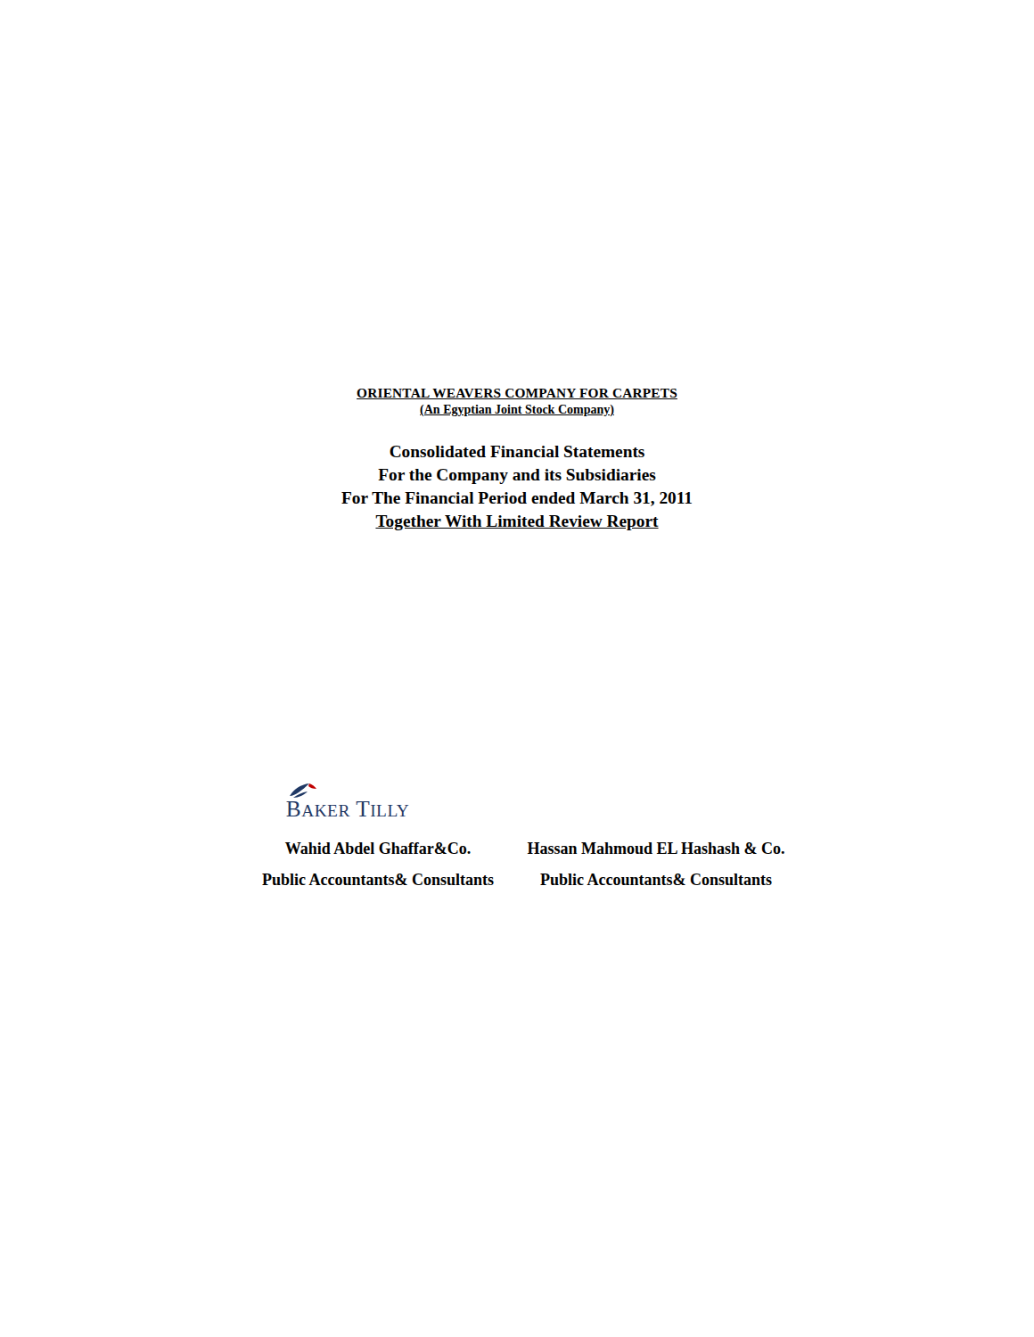ORIENTAL WEAVERS COMPANY FOR CARPETS
(An Egyptian Joint Stock Company)
Consolidated Financial Statements
For the Company and its Subsidiaries
For The Financial Period ended March 31, 2011
Together With Limited Review Report
BAKER TILLY
| Wahid Abdel Ghaffar&Co. | Hassan Mahmoud EL Hashash & Co. |
| Public Accountants& Consultants | Public Accountants& Consultants |